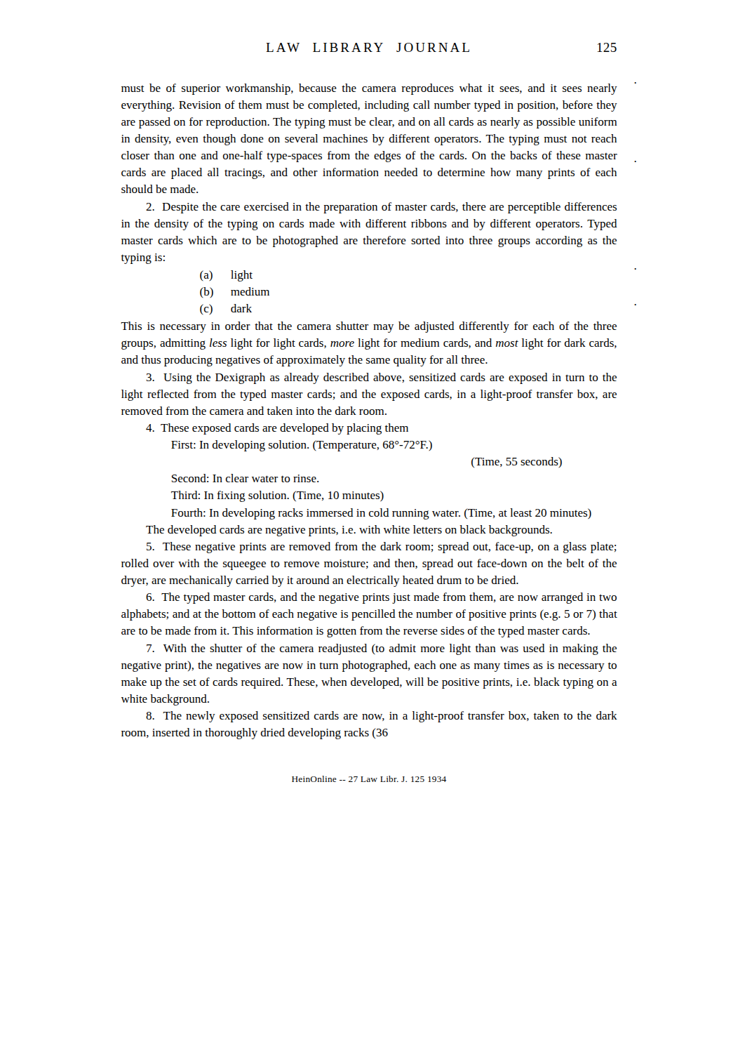LAW LIBRARY JOURNAL 125
. . . .
must be of superior workmanship, because the camera reproduces what it sees, and it sees nearly everything. Revision of them must be completed, including call number typed in position, before they are passed on for reproduction. The typing must be clear, and on all cards as nearly as possible uniform in density, even though done on several machines by different operators. The typing must not reach closer than one and one-half type-spaces from the edges of the cards. On the backs of these master cards are placed all tracings, and other information needed to determine how many prints of each should be made.
2. Despite the care exercised in the preparation of master cards, there are perceptible differences in the density of the typing on cards made with different ribbons and by different operators. Typed master cards which are to be photographed are therefore sorted into three groups according as the typing is:
(a) light
(b) medium
(c) dark
This is necessary in order that the camera shutter may be adjusted differently for each of the three groups, admitting less light for light cards, more light for medium cards, and most light for dark cards, and thus producing negatives of approximately the same quality for all three.
3. Using the Dexigraph as already described above, sensitized cards are exposed in turn to the light reflected from the typed master cards; and the exposed cards, in a light-proof transfer box, are removed from the camera and taken into the dark room.
4. These exposed cards are developed by placing them
First: In developing solution. (Temperature, 68°-72°F.)
(Time, 55 seconds)
Second: In clear water to rinse.
Third: In fixing solution. (Time, 10 minutes)
Fourth: In developing racks immersed in cold running water. (Time, at least 20 minutes)
The developed cards are negative prints, i.e. with white letters on black backgrounds.
5. These negative prints are removed from the dark room; spread out, face-up, on a glass plate; rolled over with the squeegee to remove moisture; and then, spread out face-down on the belt of the dryer, are mechanically carried by it around an electrically heated drum to be dried.
6. The typed master cards, and the negative prints just made from them, are now arranged in two alphabets; and at the bottom of each negative is pencilled the number of positive prints (e.g. 5 or 7) that are to be made from it. This information is gotten from the reverse sides of the typed master cards.
7. With the shutter of the camera readjusted (to admit more light than was used in making the negative print), the negatives are now in turn photographed, each one as many times as is necessary to make up the set of cards required. These, when developed, will be positive prints, i.e. black typing on a white background.
8. The newly exposed sensitized cards are now, in a light-proof transfer box, taken to the dark room, inserted in thoroughly dried developing racks (36
HeinOnline -- 27 Law Libr. J. 125 1934